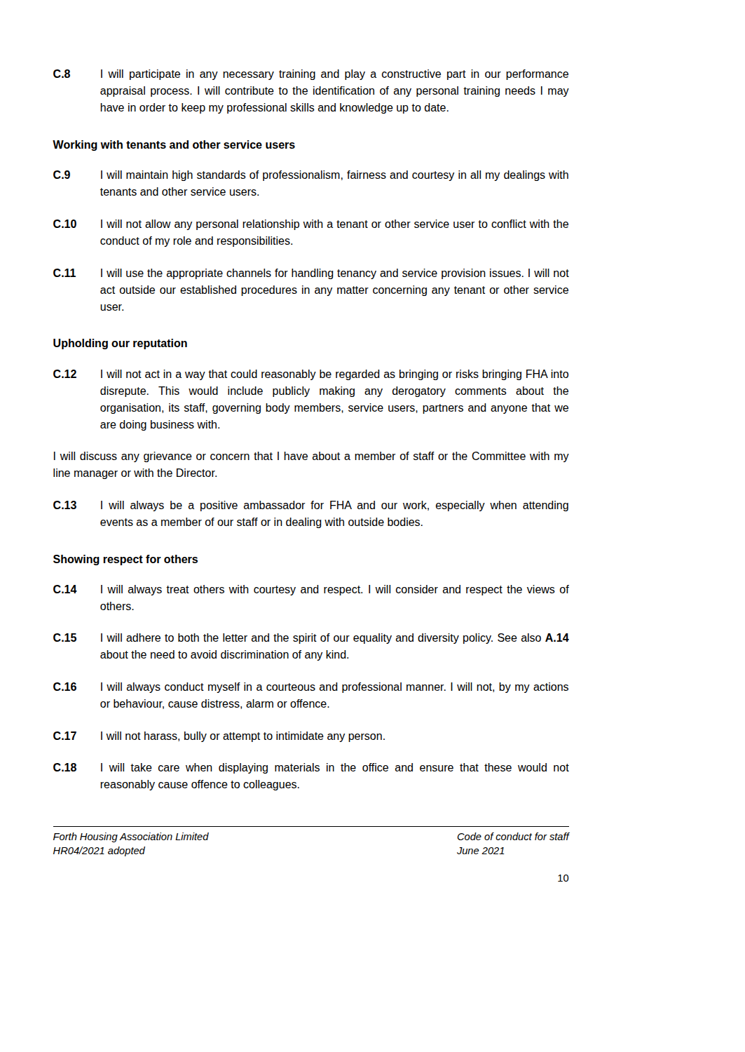C.8
I will participate in any necessary training and play a constructive part in our performance appraisal process. I will contribute to the identification of any personal training needs I may have in order to keep my professional skills and knowledge up to date.
Working with tenants and other service users
C.9
I will maintain high standards of professionalism, fairness and courtesy in all my dealings with tenants and other service users.
C.10
I will not allow any personal relationship with a tenant or other service user to conflict with the conduct of my role and responsibilities.
C.11
I will use the appropriate channels for handling tenancy and service provision issues. I will not act outside our established procedures in any matter concerning any tenant or other service user.
Upholding our reputation
C.12
I will not act in a way that could reasonably be regarded as bringing or risks bringing FHA into disrepute. This would include publicly making any derogatory comments about the organisation, its staff, governing body members, service users, partners and anyone that we are doing business with.
I will discuss any grievance or concern that I have about a member of staff or the Committee with my line manager or with the Director.
C.13
I will always be a positive ambassador for FHA and our work, especially when attending events as a member of our staff or in dealing with outside bodies.
Showing respect for others
C.14
I will always treat others with courtesy and respect. I will consider and respect the views of others.
C.15
I will adhere to both the letter and the spirit of our equality and diversity policy. See also A.14 about the need to avoid discrimination of any kind.
C.16
I will always conduct myself in a courteous and professional manner. I will not, by my actions or behaviour, cause distress, alarm or offence.
C.17
I will not harass, bully or attempt to intimidate any person.
C.18
I will take care when displaying materials in the office and ensure that these would not reasonably cause offence to colleagues.
Forth Housing Association Limited
HR04/2021 adopted
Code of conduct for staff
June 2021
10